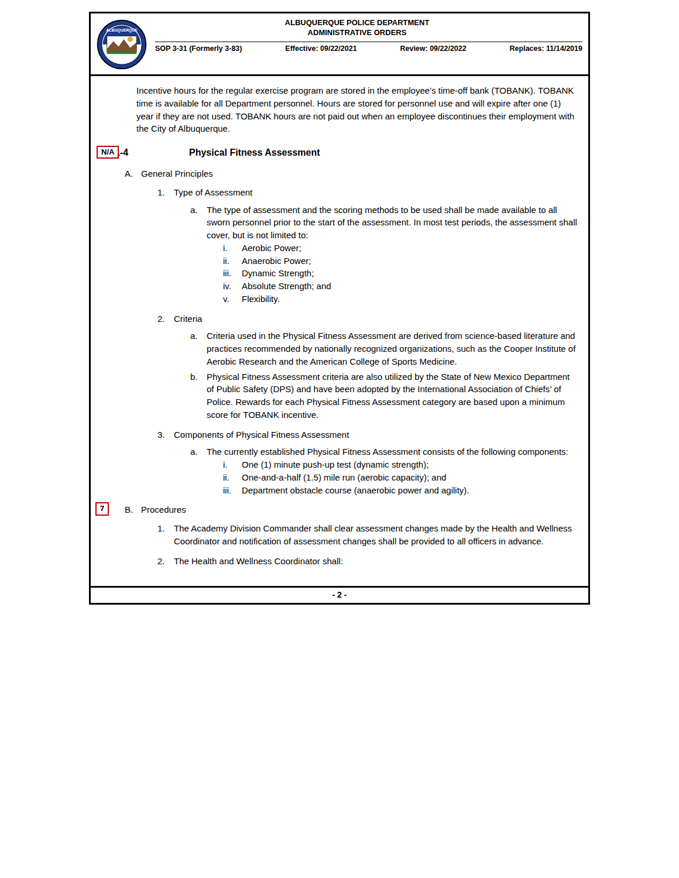ALBUQUERQUE POLICE
ALBUQUERQUE POLICE DEPARTMENT
ADMINISTRATIVE ORDERS
SOP 3-31 (Formerly 3-83) Effective: 09/22/2021 Review: 09/22/2022 Replaces: 11/14/2019
Incentive hours for the regular exercise program are stored in the employee’s time-off bank (TOBANK). TOBANK time is available for all Department personnel. Hours are stored for personnel use and will expire after one (1) year if they are not used. TOBANK hours are not paid out when an employee discontinues their employment with the City of Albuquerque.
N/A
3-31-4 Physical Fitness Assessment
A. General Principles
1. Type of Assessment
a. The type of assessment and the scoring methods to be used shall be made available to all sworn personnel prior to the start of the assessment. In most test periods, the assessment shall cover, but is not limited to:
i. Aerobic Power;
ii. Anaerobic Power;
iii. Dynamic Strength;
iv. Absolute Strength; and
v. Flexibility.
2. Criteria
a. Criteria used in the Physical Fitness Assessment are derived from science-based literature and practices recommended by nationally recognized organizations, such as the Cooper Institute of Aerobic Research and the American College of Sports Medicine.
b. Physical Fitness Assessment criteria are also utilized by the State of New Mexico Department of Public Safety (DPS) and have been adopted by the International Association of Chiefs’ of Police. Rewards for each Physical Fitness Assessment category are based upon a minimum score for TOBANK incentive.
3. Components of Physical Fitness Assessment
a. The currently established Physical Fitness Assessment consists of the following components:
i. One (1) minute push-up test (dynamic strength);
ii. One-and-a-half (1.5) mile run (aerobic capacity); and
iii. Department obstacle course (anaerobic power and agility).
7 B. Procedures
1. The Academy Division Commander shall clear assessment changes made by the Health and Wellness Coordinator and notification of assessment changes shall be provided to all officers in advance.
2. The Health and Wellness Coordinator shall:
- 2 -